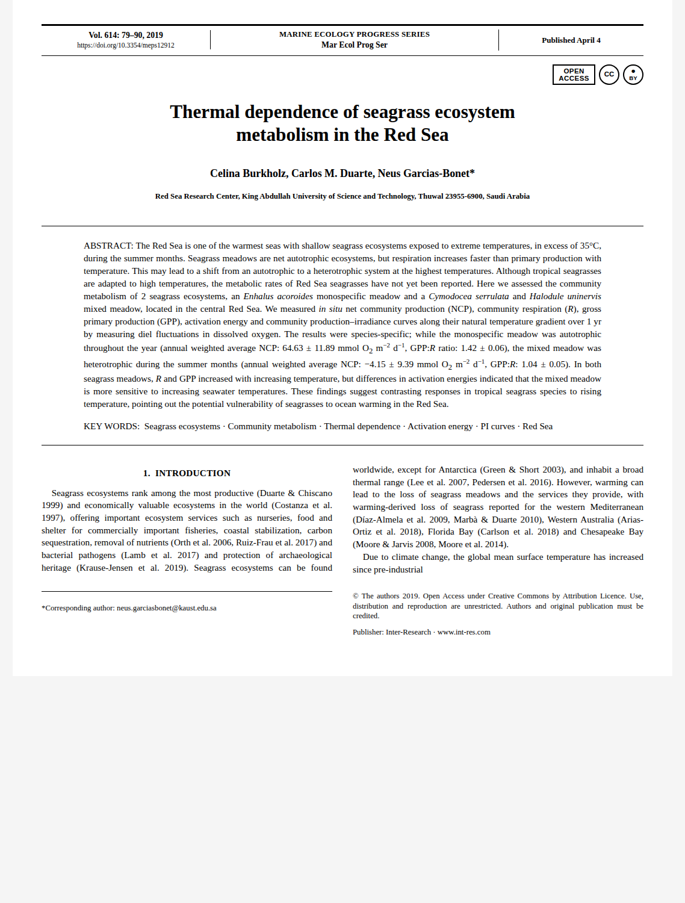Vol. 614: 79–90, 2019
https://doi.org/10.3354/meps12912
MARINE ECOLOGY PROGRESS SERIES
Mar Ecol Prog Ser
Published April 4
OPEN
ACCESS
CC
●BY
Thermal dependence of seagrass ecosystem
metabolism in the Red Sea
Celina Burkholz, Carlos M. Duarte, Neus Garcias-Bonet*
Red Sea Research Center, King Abdullah University of Science and Technology, Thuwal 23955-6900, Saudi Arabia
ABSTRACT: The Red Sea is one of the warmest seas with shallow seagrass ecosystems exposed to extreme temperatures, in excess of 35°C, during the summer months. Seagrass meadows are net autotrophic ecosystems, but respiration increases faster than primary production with temperature. This may lead to a shift from an autotrophic to a heterotrophic system at the highest temperatures. Although tropical seagrasses are adapted to high temperatures, the metabolic rates of Red Sea seagrasses have not yet been reported. Here we assessed the community metabolism of 2 seagrass ecosystems, an Enhalus acoroides monospecific meadow and a Cymodocea serrulata and Halodule uninervis mixed meadow, located in the central Red Sea. We measured in situ net community production (NCP), community respiration (R), gross primary production (GPP), activation energy and community production–irradiance curves along their natural temperature gradient over 1 yr by measuring diel fluctuations in dissolved oxygen. The results were species-specific; while the monospecific meadow was autotrophic throughout the year (annual weighted average NCP: 64.63 ± 11.89 mmol O2 m−2 d−1, GPP:R ratio: 1.42 ± 0.06), the mixed meadow was heterotrophic during the summer months (annual weighted average NCP: −4.15 ± 9.39 mmol O2 m−2 d−1, GPP:R: 1.04 ± 0.05). In both seagrass meadows, R and GPP increased with increasing temperature, but differences in activation energies indicated that the mixed meadow is more sensitive to increasing seawater temperatures. These findings suggest contrasting responses in tropical seagrass species to rising temperature, pointing out the potential vulnerability of seagrasses to ocean warming in the Red Sea.
KEY WORDS: Seagrass ecosystems · Community metabolism · Thermal dependence · Activation energy · PI curves · Red Sea
1. INTRODUCTION
Seagrass ecosystems rank among the most productive (Duarte & Chiscano 1999) and economically valuable ecosystems in the world (Costanza et al. 1997), offering important ecosystem services such as nurseries, food and shelter for commercially important fisheries, coastal stabilization, carbon sequestration, removal of nutrients (Orth et al. 2006, Ruiz-Frau et al. 2017) and bacterial pathogens (Lamb et al. 2017) and protection of archaeological heritage (Krause-Jensen et al. 2019). Seagrass ecosystems can be found worldwide, except for Antarctica (Green & Short 2003), and inhabit a broad thermal range (Lee et al. 2007, Pedersen et al. 2016). However, warming can lead to the loss of seagrass meadows and the services they provide, with warming-derived loss of seagrass reported for the western Mediterranean (Díaz-Almela et al. 2009, Marbà & Duarte 2010), Western Australia (Arias-Ortiz et al. 2018), Florida Bay (Carlson et al. 2018) and Chesapeake Bay (Moore & Jarvis 2008, Moore et al. 2014).
Due to climate change, the global mean surface temperature has increased since pre-industrial
*Corresponding author: neus.garciasbonet@kaust.edu.sa
© The authors 2019. Open Access under Creative Commons by Attribution Licence. Use, distribution and reproduction are unrestricted. Authors and original publication must be credited.
Publisher: Inter-Research · www.int-res.com